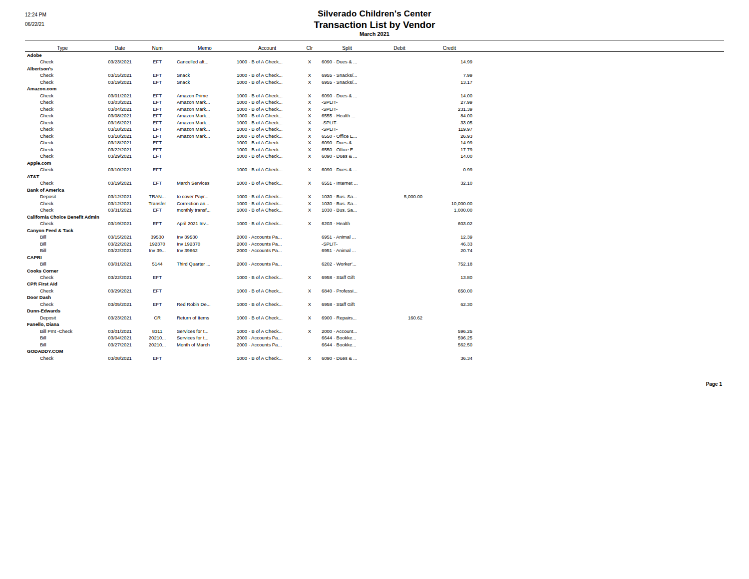12:24 PM
06/22/21
Silverado Children's Center
Transaction List by Vendor
March 2021
| Type | Date | Num | Memo | Account | Clr | Split | Debit | Credit | |
| --- | --- | --- | --- | --- | --- | --- | --- | --- | --- |
| Adobe |
| Check | 03/23/2021 | EFT | Cancelled aft... | 1000 · B of A Check... | X | 6090 · Dues & ... | | 14.99 | |
| Albertson's |
| Check | 03/15/2021 | EFT | Snack | 1000 · B of A Check... | X | 6955 · Snacks/... | | 7.99 | |
| Check | 03/19/2021 | EFT | Snack | 1000 · B of A Check... | X | 6955 · Snacks/... | | 13.17 | |
| Amazon.com |
| Check | 03/01/2021 | EFT | Amazon Prime | 1000 · B of A Check... | X | 6090 · Dues & ... | | 14.00 | |
| Check | 03/03/2021 | EFT | Amazon Mark... | 1000 · B of A Check... | X | -SPLIT- | | 27.99 | |
| Check | 03/04/2021 | EFT | Amazon Mark... | 1000 · B of A Check... | X | -SPLIT- | | 231.39 | |
| Check | 03/08/2021 | EFT | Amazon Mark... | 1000 · B of A Check... | X | 6555 · Health ... | | 84.00 | |
| Check | 03/16/2021 | EFT | Amazon Mark... | 1000 · B of A Check... | X | -SPLIT- | | 33.05 | |
| Check | 03/18/2021 | EFT | Amazon Mark... | 1000 · B of A Check... | X | -SPLIT- | | 119.97 | |
| Check | 03/18/2021 | EFT | Amazon Mark... | 1000 · B of A Check... | X | 6550 · Office E... | | 26.93 | |
| Check | 03/18/2021 | EFT | | 1000 · B of A Check... | X | 6090 · Dues & ... | | 14.99 | |
| Check | 03/22/2021 | EFT | | 1000 · B of A Check... | X | 6550 · Office E... | | 17.79 | |
| Check | 03/29/2021 | EFT | | 1000 · B of A Check... | X | 6090 · Dues & ... | | 14.00 | |
| Apple.com |
| Check | 03/10/2021 | EFT | | 1000 · B of A Check... | X | 6090 · Dues & ... | | 0.99 | |
| AT&T |
| Check | 03/19/2021 | EFT | March Services | 1000 · B of A Check... | X | 6551 · Internet ... | | 32.10 | |
| Bank of America |
| Deposit | 03/12/2021 | TRAN... | to cover Payr... | 1000 · B of A Check... | X | 1030 · Bus. Sa... | 5,000.00 | | |
| Check | 03/12/2021 | Transfer | Correction an... | 1000 · B of A Check... | X | 1030 · Bus. Sa... | | 10,000.00 | |
| Check | 03/31/2021 | EFT | monthly transf... | 1000 · B of A Check... | X | 1030 · Bus. Sa... | | 1,000.00 | |
| California Choice Benefit Admin |
| Check | 03/19/2021 | EFT | April 2021 Inv... | 1000 · B of A Check... | X | 6203 · Health | | 603.02 | |
| Canyon Feed & Tack |
| Bill | 03/15/2021 | 39530 | Inv 39530 | 2000 · Accounts Pa... | | 6951 · Animal ... | | 12.39 | |
| Bill | 03/22/2021 | 192370 | Inv 192370 | 2000 · Accounts Pa... | | -SPLIT- | | 46.33 | |
| Bill | 03/22/2021 | Inv 39... | Inv 39662 | 2000 · Accounts Pa... | | 6951 · Animal ... | | 20.74 | |
| CAPRI |
| Bill | 03/01/2021 | 5144 | Third Quarter ... | 2000 · Accounts Pa... | | 6202 · Worker'... | | 752.18 | |
| Cooks Corner |
| Check | 03/22/2021 | EFT | | 1000 · B of A Check... | X | 6958 · Staff Gift | | 13.80 | |
| CPR First Aid |
| Check | 03/29/2021 | EFT | | 1000 · B of A Check... | X | 6840 · Professi... | | 650.00 | |
| Door Dash |
| Check | 03/05/2021 | EFT | Red Robin De... | 1000 · B of A Check... | X | 6958 · Staff Gift | | 62.30 | |
| Dunn-Edwards |
| Deposit | 03/23/2021 | CR | Return of Items | 1000 · B of A Check... | X | 6900 · Repairs... | 160.62 | | |
| Fanello, Diana |
| Bill Pmt -Check | 03/01/2021 | 8311 | Services for t... | 1000 · B of A Check... | X | 2000 · Account... | | 596.25 | |
| Bill | 03/04/2021 | 20210... | Services for t... | 2000 · Accounts Pa... | | 6644 · Bookke... | | 596.25 | |
| Bill | 03/27/2021 | 20210... | Month of March | 2000 · Accounts Pa... | | 6644 · Bookke... | | 562.50 | |
| GODADDY.COM |
| Check | 03/08/2021 | EFT | | 1000 · B of A Check... | X | 6090 · Dues & ... | | 36.34 | |
Page 1